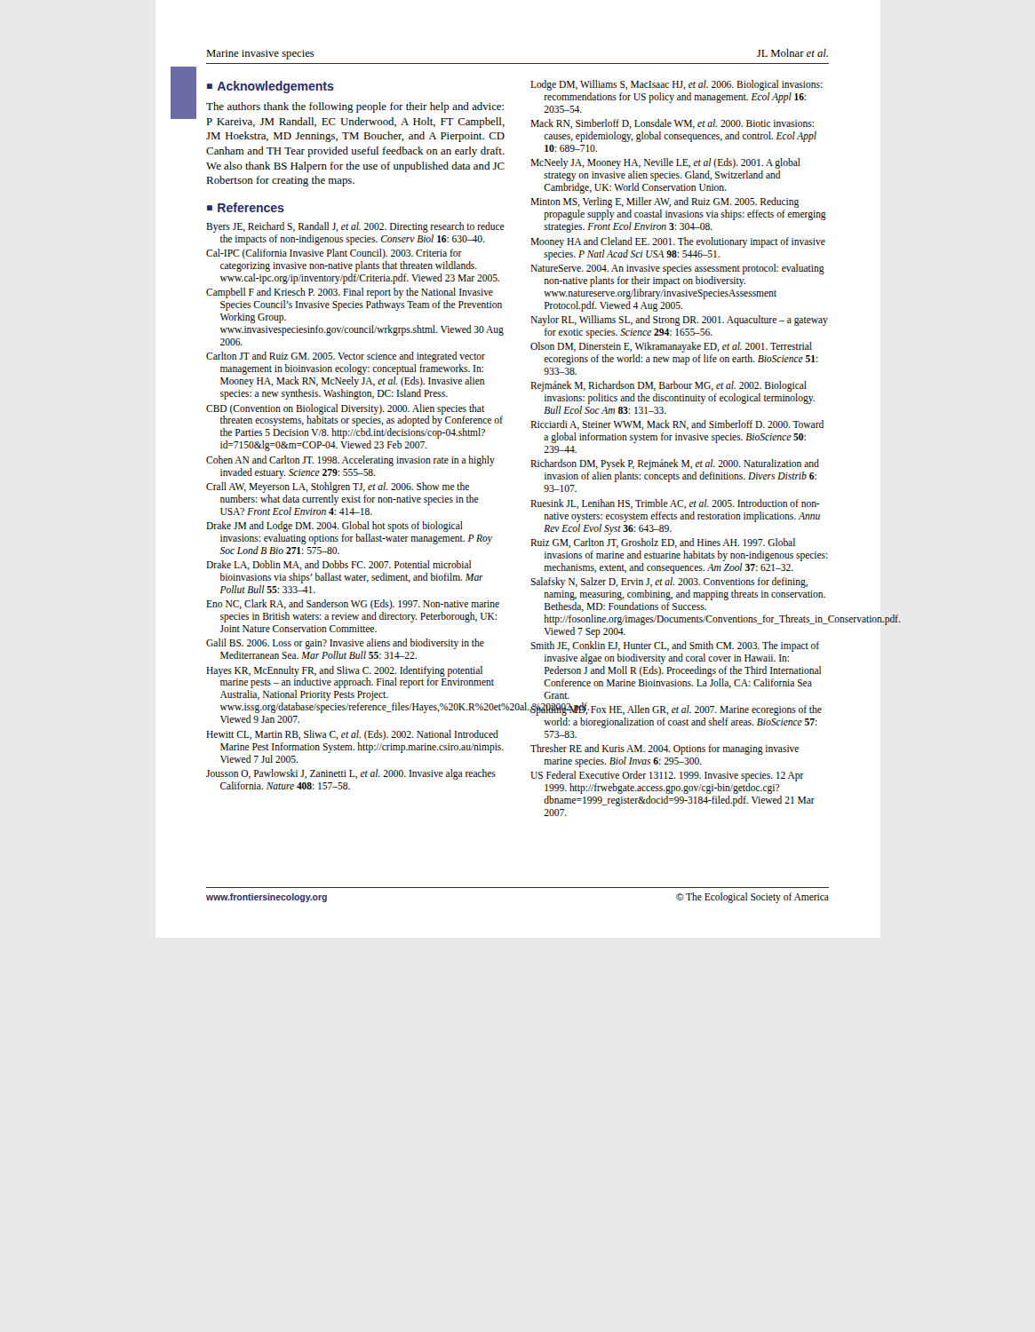Marine invasive species JL Molnar et al.
Acknowledgements
The authors thank the following people for their help and advice: P Kareiva, JM Randall, EC Underwood, A Holt, FT Campbell, JM Hoekstra, MD Jennings, TM Boucher, and A Pierpoint. CD Canham and TH Tear provided useful feedback on an early draft. We also thank BS Halpern for the use of unpublished data and JC Robertson for creating the maps.
References
Byers JE, Reichard S, Randall J, et al. 2002. Directing research to reduce the impacts of non-indigenous species. Conserv Biol 16: 630–40.
Cal-IPC (California Invasive Plant Council). 2003. Criteria for categorizing invasive non-native plants that threaten wildlands. www.cal-ipc.org/ip/inventory/pdf/Criteria.pdf. Viewed 23 Mar 2005.
Campbell F and Kriesch P. 2003. Final report by the National Invasive Species Council’s Invasive Species Pathways Team of the Prevention Working Group. www.invasivespeciesinfo.gov/council/wrkgrps.shtml. Viewed 30 Aug 2006.
Carlton JT and Ruiz GM. 2005. Vector science and integrated vector management in bioinvasion ecology: conceptual frameworks. In: Mooney HA, Mack RN, McNeely JA, et al. (Eds). Invasive alien species: a new synthesis. Washington, DC: Island Press.
CBD (Convention on Biological Diversity). 2000. Alien species that threaten ecosystems, habitats or species, as adopted by Conference of the Parties 5 Decision V/8. http://cbd.int/decisions/cop-04.shtml?id=7150&lg=0&m=COP-04. Viewed 23 Feb 2007.
Cohen AN and Carlton JT. 1998. Accelerating invasion rate in a highly invaded estuary. Science 279: 555–58.
Crall AW, Meyerson LA, Stohlgren TJ, et al. 2006. Show me the numbers: what data currently exist for non-native species in the USA? Front Ecol Environ 4: 414–18.
Drake JM and Lodge DM. 2004. Global hot spots of biological invasions: evaluating options for ballast-water management. P Roy Soc Lond B Bio 271: 575–80.
Drake LA, Doblin MA, and Dobbs FC. 2007. Potential microbial bioinvasions via ships’ ballast water, sediment, and biofilm. Mar Pollut Bull 55: 333–41.
Eno NC, Clark RA, and Sanderson WG (Eds). 1997. Non-native marine species in British waters: a review and directory. Peterborough, UK: Joint Nature Conservation Committee.
Galil BS. 2006. Loss or gain? Invasive aliens and biodiversity in the Mediterranean Sea. Mar Pollut Bull 55: 314–22.
Hayes KR, McEnnulty FR, and Sliwa C. 2002. Identifying potential marine pests – an inductive approach. Final report for Environment Australia, National Priority Pests Project. www.issg.org/database/species/reference_files/Hayes,%20K.R%20et%20al.,%202002.pdf. Viewed 9 Jan 2007.
Hewitt CL, Martin RB, Sliwa C, et al. (Eds). 2002. National Introduced Marine Pest Information System. http://crimp.marine.csiro.au/nimpis. Viewed 7 Jul 2005.
Jousson O, Pawlowski J, Zaninetti L, et al. 2000. Invasive alga reaches California. Nature 408: 157–58.
Lodge DM, Williams S, MacIsaac HJ, et al. 2006. Biological invasions: recommendations for US policy and management. Ecol Appl 16: 2035–54.
Mack RN, Simberloff D, Lonsdale WM, et al. 2000. Biotic invasions: causes, epidemiology, global consequences, and control. Ecol Appl 10: 689–710.
McNeely JA, Mooney HA, Neville LE, et al (Eds). 2001. A global strategy on invasive alien species. Gland, Switzerland and Cambridge, UK: World Conservation Union.
Minton MS, Verling E, Miller AW, and Ruiz GM. 2005. Reducing propagule supply and coastal invasions via ships: effects of emerging strategies. Front Ecol Environ 3: 304–08.
Mooney HA and Cleland EE. 2001. The evolutionary impact of invasive species. P Natl Acad Sci USA 98: 5446–51.
NatureServe. 2004. An invasive species assessment protocol: evaluating non-native plants for their impact on biodiversity. www.natureserve.org/library/invasiveSpeciesAssessment Protocol.pdf. Viewed 4 Aug 2005.
Naylor RL, Williams SL, and Strong DR. 2001. Aquaculture – a gateway for exotic species. Science 294: 1655–56.
Olson DM, Dinerstein E, Wikramanayake ED, et al. 2001. Terrestrial ecoregions of the world: a new map of life on earth. BioScience 51: 933–38.
Rejmánek M, Richardson DM, Barbour MG, et al. 2002. Biological invasions: politics and the discontinuity of ecological terminology. Bull Ecol Soc Am 83: 131–33.
Ricciardi A, Steiner WWM, Mack RN, and Simberloff D. 2000. Toward a global information system for invasive species. BioScience 50: 239–44.
Richardson DM, Pysek P, Rejmánek M, et al. 2000. Naturalization and invasion of alien plants: concepts and definitions. Divers Distrib 6: 93–107.
Ruesink JL, Lenihan HS, Trimble AC, et al. 2005. Introduction of non-native oysters: ecosystem effects and restoration implications. Annu Rev Ecol Evol Syst 36: 643–89.
Ruiz GM, Carlton JT, Grosholz ED, and Hines AH. 1997. Global invasions of marine and estuarine habitats by non-indigenous species: mechanisms, extent, and consequences. Am Zool 37: 621–32.
Salafsky N, Salzer D, Ervin J, et al. 2003. Conventions for defining, naming, measuring, combining, and mapping threats in conservation. Bethesda, MD: Foundations of Success. http://fosonline.org/images/Documents/Conventions_for_Threats_in_Conservation.pdf. Viewed 7 Sep 2004.
Smith JE, Conklin EJ, Hunter CL, and Smith CM. 2003. The impact of invasive algae on biodiversity and coral cover in Hawaii. In: Pederson J and Moll R (Eds). Proceedings of the Third International Conference on Marine Bioinvasions. La Jolla, CA: California Sea Grant.
Spalding MD, Fox HE, Allen GR, et al. 2007. Marine ecoregions of the world: a bioregionalization of coast and shelf areas. BioScience 57: 573–83.
Thresher RE and Kuris AM. 2004. Options for managing invasive marine species. Biol Invas 6: 295–300.
US Federal Executive Order 13112. 1999. Invasive species. 12 Apr 1999. http://frwebgate.access.gpo.gov/cgi-bin/getdoc.cgi?dbname=1999_register&docid=99-3184-filed.pdf. Viewed 21 Mar 2007.
www.frontiersinecology.org © The Ecological Society of America